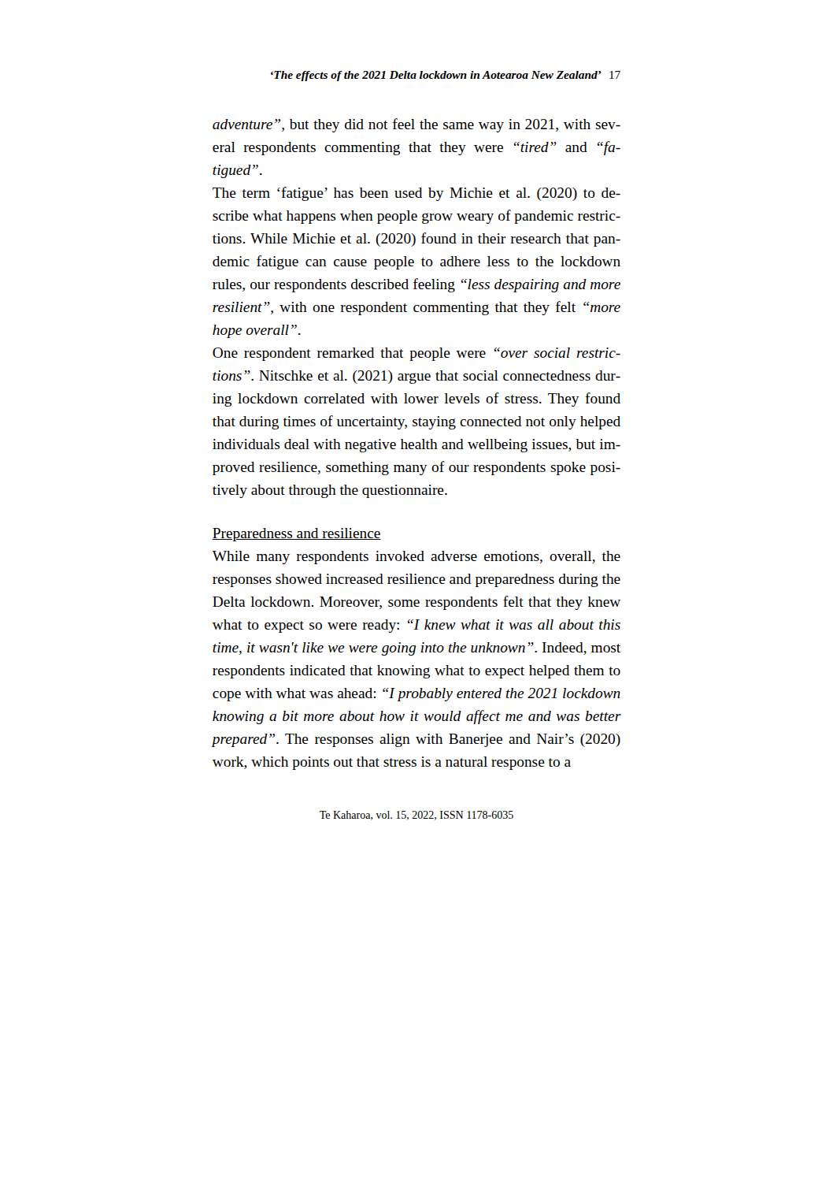‘The effects of the 2021 Delta lockdown in Aotearoa New Zealand’17
adventure”, but they did not feel the same way in 2021, with several respondents commenting that they were “tired” and “fatigued”.
The term ‘fatigue’ has been used by Michie et al. (2020) to describe what happens when people grow weary of pandemic restrictions. While Michie et al. (2020) found in their research that pandemic fatigue can cause people to adhere less to the lockdown rules, our respondents described feeling “less despairing and more resilient”, with one respondent commenting that they felt “more hope overall”.
One respondent remarked that people were “over social restrictions”. Nitschke et al. (2021) argue that social connectedness during lockdown correlated with lower levels of stress. They found that during times of uncertainty, staying connected not only helped individuals deal with negative health and wellbeing issues, but improved resilience, something many of our respondents spoke positively about through the questionnaire.
Preparedness and resilience
While many respondents invoked adverse emotions, overall, the responses showed increased resilience and preparedness during the Delta lockdown. Moreover, some respondents felt that they knew what to expect so were ready: “I knew what it was all about this time, it wasn't like we were going into the unknown”. Indeed, most respondents indicated that knowing what to expect helped them to cope with what was ahead: “I probably entered the 2021 lockdown knowing a bit more about how it would affect me and was better prepared”. The responses align with Banerjee and Nair’s (2020) work, which points out that stress is a natural response to a
Te Kaharoa, vol. 15, 2022, ISSN 1178-6035